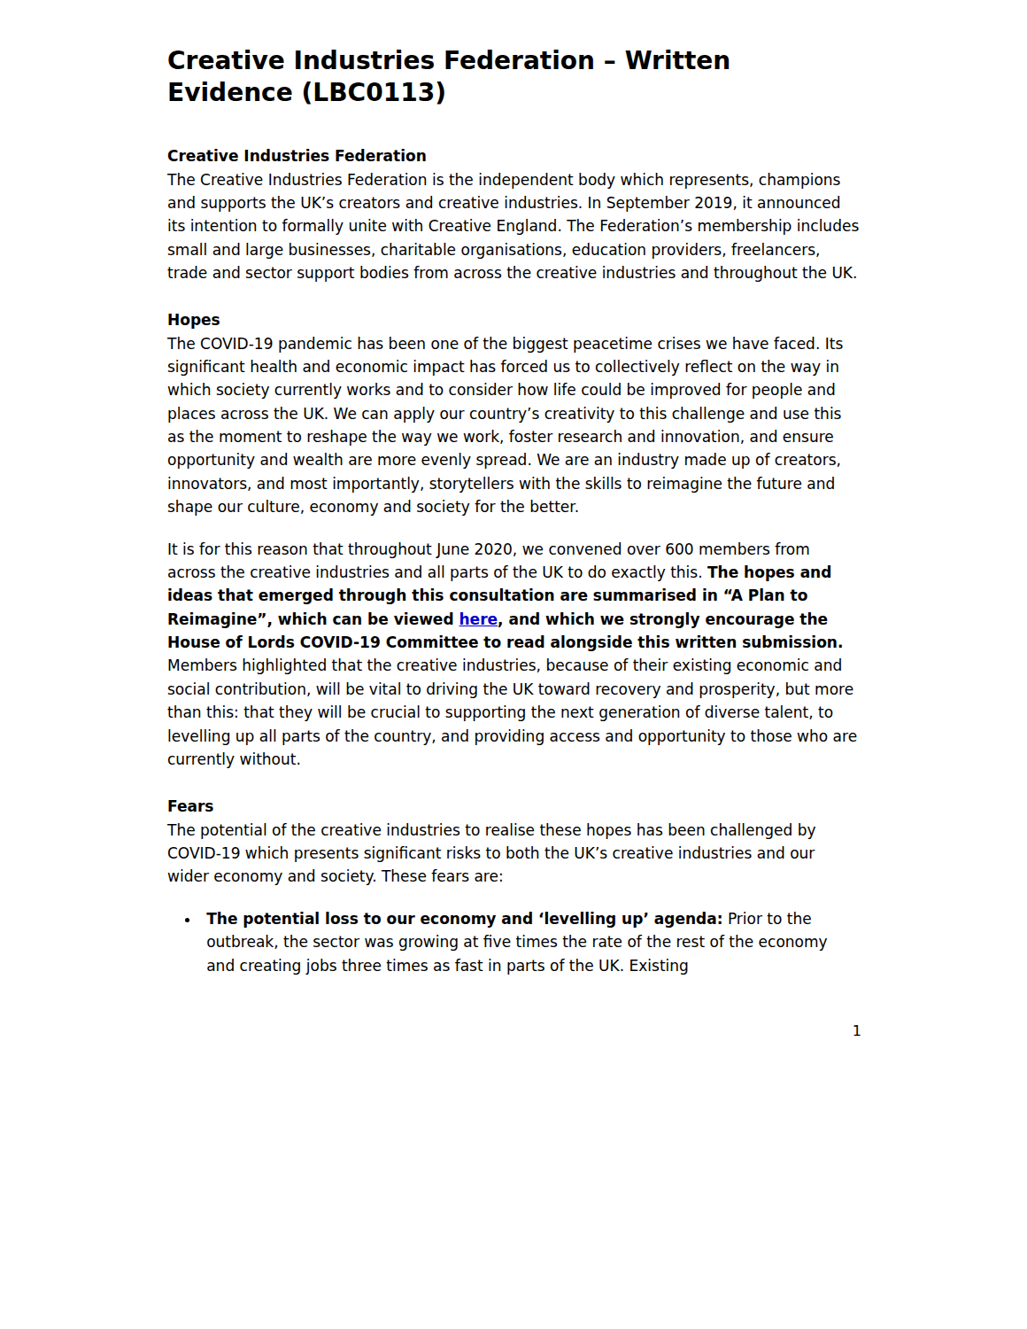Creative Industries Federation – Written Evidence (LBC0113)
Creative Industries Federation
The Creative Industries Federation is the independent body which represents, champions and supports the UK’s creators and creative industries. In September 2019, it announced its intention to formally unite with Creative England. The Federation’s membership includes small and large businesses, charitable organisations, education providers, freelancers, trade and sector support bodies from across the creative industries and throughout the UK.
Hopes
The COVID-19 pandemic has been one of the biggest peacetime crises we have faced. Its significant health and economic impact has forced us to collectively reflect on the way in which society currently works and to consider how life could be improved for people and places across the UK. We can apply our country’s creativity to this challenge and use this as the moment to reshape the way we work, foster research and innovation, and ensure opportunity and wealth are more evenly spread. We are an industry made up of creators, innovators, and most importantly, storytellers with the skills to reimagine the future and shape our culture, economy and society for the better.
It is for this reason that throughout June 2020, we convened over 600 members from across the creative industries and all parts of the UK to do exactly this. The hopes and ideas that emerged through this consultation are summarised in “A Plan to Reimagine”, which can be viewed here, and which we strongly encourage the House of Lords COVID-19 Committee to read alongside this written submission. Members highlighted that the creative industries, because of their existing economic and social contribution, will be vital to driving the UK toward recovery and prosperity, but more than this: that they will be crucial to supporting the next generation of diverse talent, to levelling up all parts of the country, and providing access and opportunity to those who are currently without.
Fears
The potential of the creative industries to realise these hopes has been challenged by COVID-19 which presents significant risks to both the UK’s creative industries and our wider economy and society. These fears are:
The potential loss to our economy and ‘levelling up’ agenda: Prior to the outbreak, the sector was growing at five times the rate of the rest of the economy and creating jobs three times as fast in parts of the UK. Existing
1